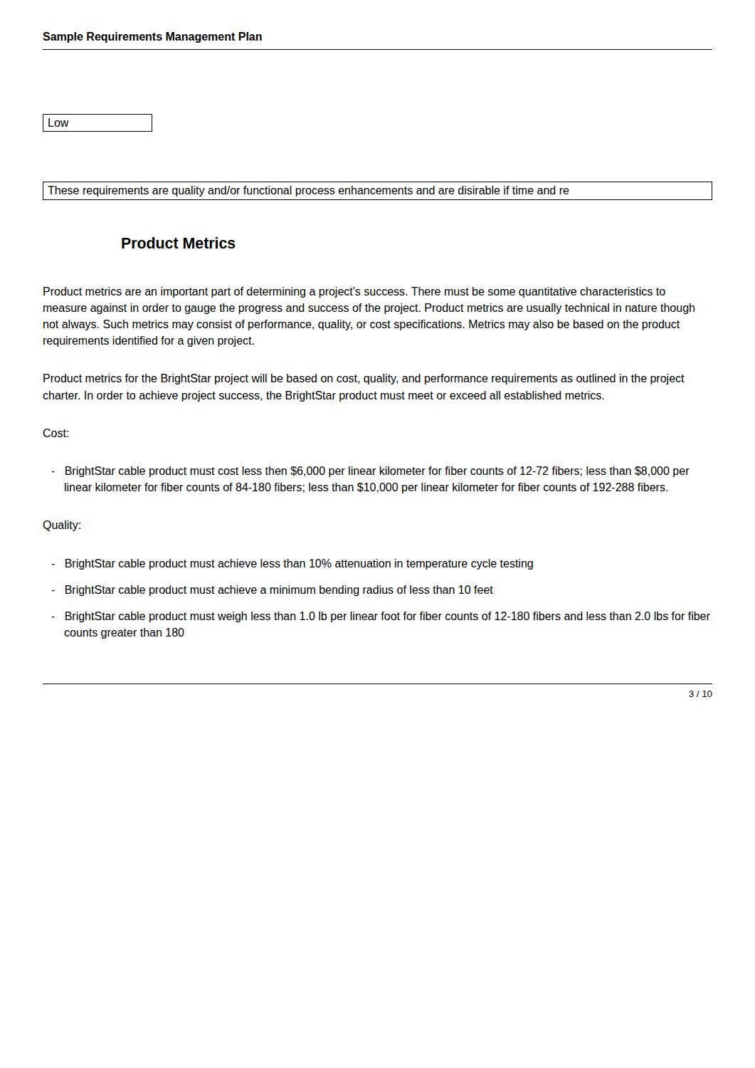Sample Requirements Management Plan
Low
These requirements are quality and/or functional process enhancements and are disirable if time and re
Product Metrics
Product metrics are an important part of determining a project's success. There must be some quantitative characteristics to measure against in order to gauge the progress and success of the project. Product metrics are usually technical in nature though not always. Such metrics may consist of performance, quality, or cost specifications. Metrics may also be based on the product requirements identified for a given project.
Product metrics for the BrightStar project will be based on cost, quality, and performance requirements as outlined in the project charter. In order to achieve project success, the BrightStar product must meet or exceed all established metrics.
Cost:
- BrightStar cable product must cost less then $6,000 per linear kilometer for fiber counts of 12-72 fibers; less than $8,000 per linear kilometer for fiber counts of 84-180 fibers; less than $10,000 per linear kilometer for fiber counts of 192-288 fibers.
Quality:
- BrightStar cable product must achieve less than 10% attenuation in temperature cycle testing
- BrightStar cable product must achieve a minimum bending radius of less than 10 feet
- BrightStar cable product must weigh less than 1.0 lb per linear foot for fiber counts of 12-180 fibers and less than 2.0 lbs for fiber counts greater than 180
3 / 10